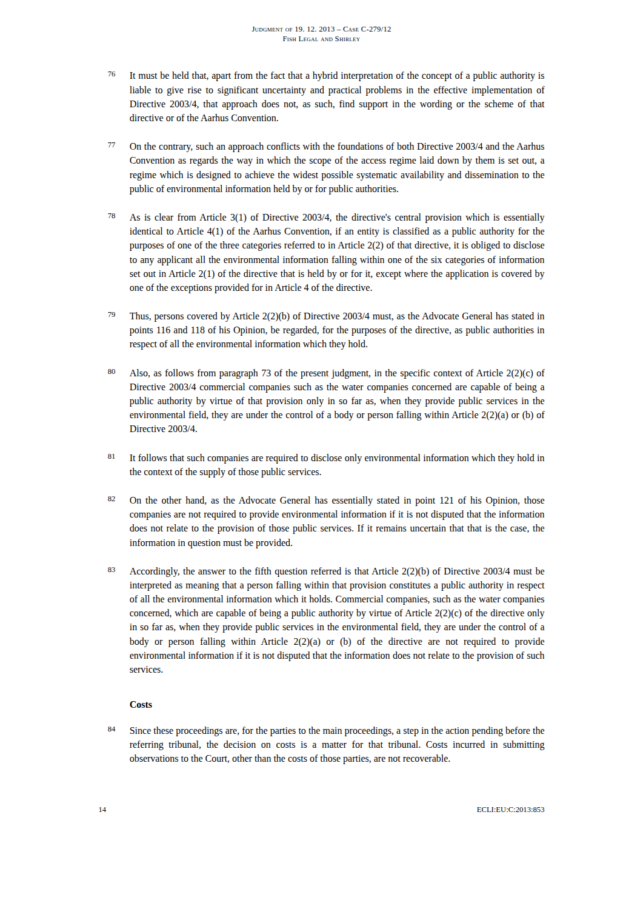Judgment of 19. 12. 2013 – Case C-279/12
Fish Legal and Shirley
It must be held that, apart from the fact that a hybrid interpretation of the concept of a public authority is liable to give rise to significant uncertainty and practical problems in the effective implementation of Directive 2003/4, that approach does not, as such, find support in the wording or the scheme of that directive or of the Aarhus Convention.
On the contrary, such an approach conflicts with the foundations of both Directive 2003/4 and the Aarhus Convention as regards the way in which the scope of the access regime laid down by them is set out, a regime which is designed to achieve the widest possible systematic availability and dissemination to the public of environmental information held by or for public authorities.
As is clear from Article 3(1) of Directive 2003/4, the directive's central provision which is essentially identical to Article 4(1) of the Aarhus Convention, if an entity is classified as a public authority for the purposes of one of the three categories referred to in Article 2(2) of that directive, it is obliged to disclose to any applicant all the environmental information falling within one of the six categories of information set out in Article 2(1) of the directive that is held by or for it, except where the application is covered by one of the exceptions provided for in Article 4 of the directive.
Thus, persons covered by Article 2(2)(b) of Directive 2003/4 must, as the Advocate General has stated in points 116 and 118 of his Opinion, be regarded, for the purposes of the directive, as public authorities in respect of all the environmental information which they hold.
Also, as follows from paragraph 73 of the present judgment, in the specific context of Article 2(2)(c) of Directive 2003/4 commercial companies such as the water companies concerned are capable of being a public authority by virtue of that provision only in so far as, when they provide public services in the environmental field, they are under the control of a body or person falling within Article 2(2)(a) or (b) of Directive 2003/4.
It follows that such companies are required to disclose only environmental information which they hold in the context of the supply of those public services.
On the other hand, as the Advocate General has essentially stated in point 121 of his Opinion, those companies are not required to provide environmental information if it is not disputed that the information does not relate to the provision of those public services. If it remains uncertain that that is the case, the information in question must be provided.
Accordingly, the answer to the fifth question referred is that Article 2(2)(b) of Directive 2003/4 must be interpreted as meaning that a person falling within that provision constitutes a public authority in respect of all the environmental information which it holds. Commercial companies, such as the water companies concerned, which are capable of being a public authority by virtue of Article 2(2)(c) of the directive only in so far as, when they provide public services in the environmental field, they are under the control of a body or person falling within Article 2(2)(a) or (b) of the directive are not required to provide environmental information if it is not disputed that the information does not relate to the provision of such services.
Costs
Since these proceedings are, for the parties to the main proceedings, a step in the action pending before the referring tribunal, the decision on costs is a matter for that tribunal. Costs incurred in submitting observations to the Court, other than the costs of those parties, are not recoverable.
14 ECLI:EU:C:2013:853